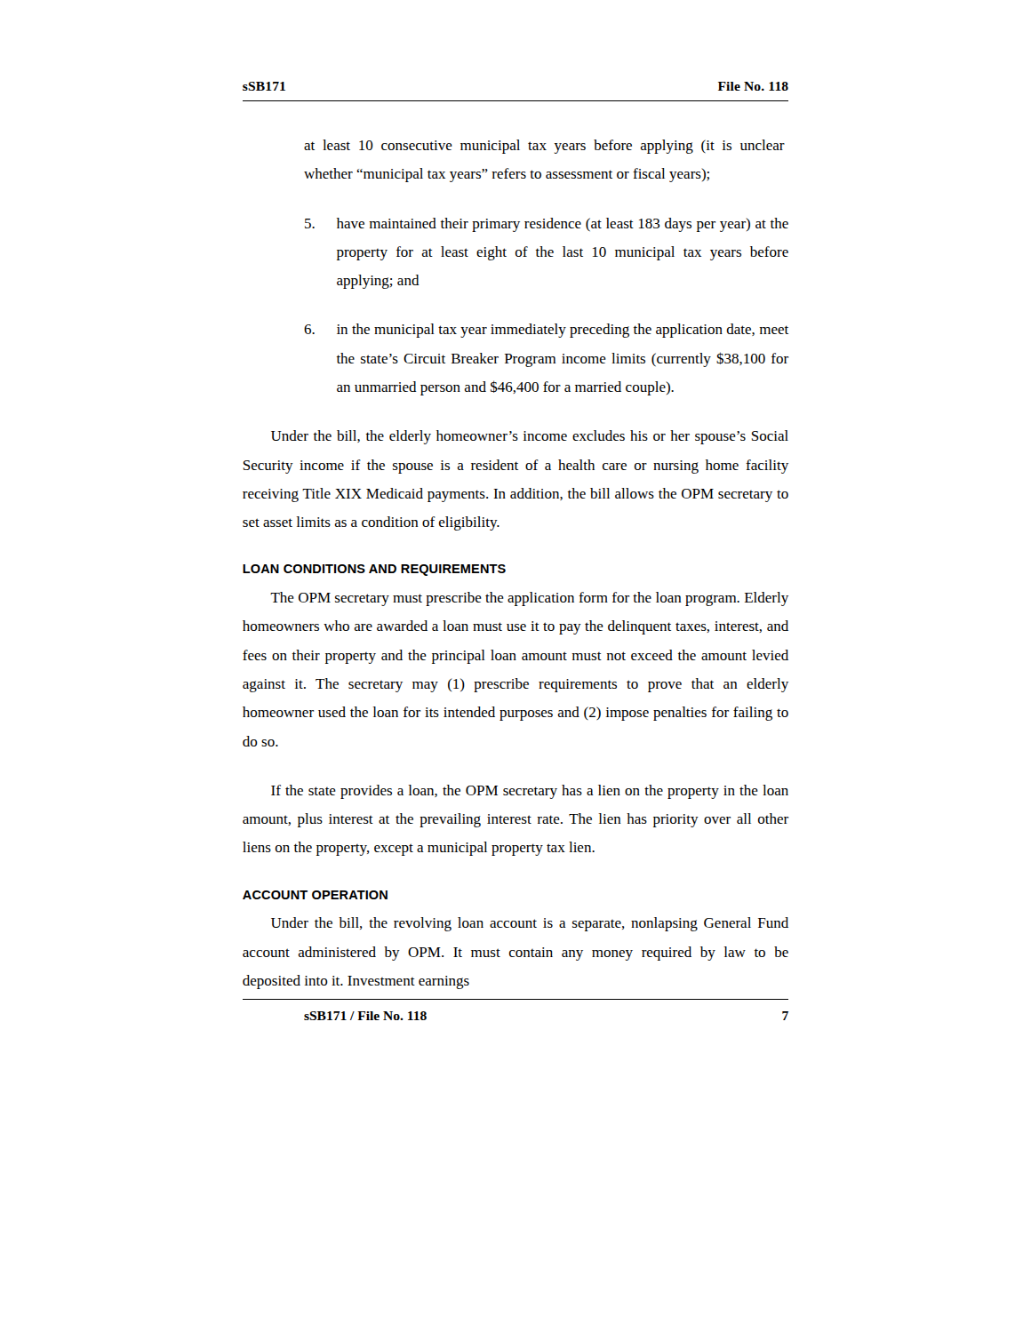sSB171 File No. 118
at least 10 consecutive municipal tax years before applying (it is unclear whether “municipal tax years” refers to assessment or fiscal years);
5. have maintained their primary residence (at least 183 days per year) at the property for at least eight of the last 10 municipal tax years before applying; and
6. in the municipal tax year immediately preceding the application date, meet the state’s Circuit Breaker Program income limits (currently $38,100 for an unmarried person and $46,400 for a married couple).
Under the bill, the elderly homeowner’s income excludes his or her spouse’s Social Security income if the spouse is a resident of a health care or nursing home facility receiving Title XIX Medicaid payments. In addition, the bill allows the OPM secretary to set asset limits as a condition of eligibility.
Loan Conditions and Requirements
The OPM secretary must prescribe the application form for the loan program. Elderly homeowners who are awarded a loan must use it to pay the delinquent taxes, interest, and fees on their property and the principal loan amount must not exceed the amount levied against it. The secretary may (1) prescribe requirements to prove that an elderly homeowner used the loan for its intended purposes and (2) impose penalties for failing to do so.
If the state provides a loan, the OPM secretary has a lien on the property in the loan amount, plus interest at the prevailing interest rate. The lien has priority over all other liens on the property, except a municipal property tax lien.
Account Operation
Under the bill, the revolving loan account is a separate, nonlapsing General Fund account administered by OPM. It must contain any money required by law to be deposited into it. Investment earnings
sSB171 / File No. 118 7